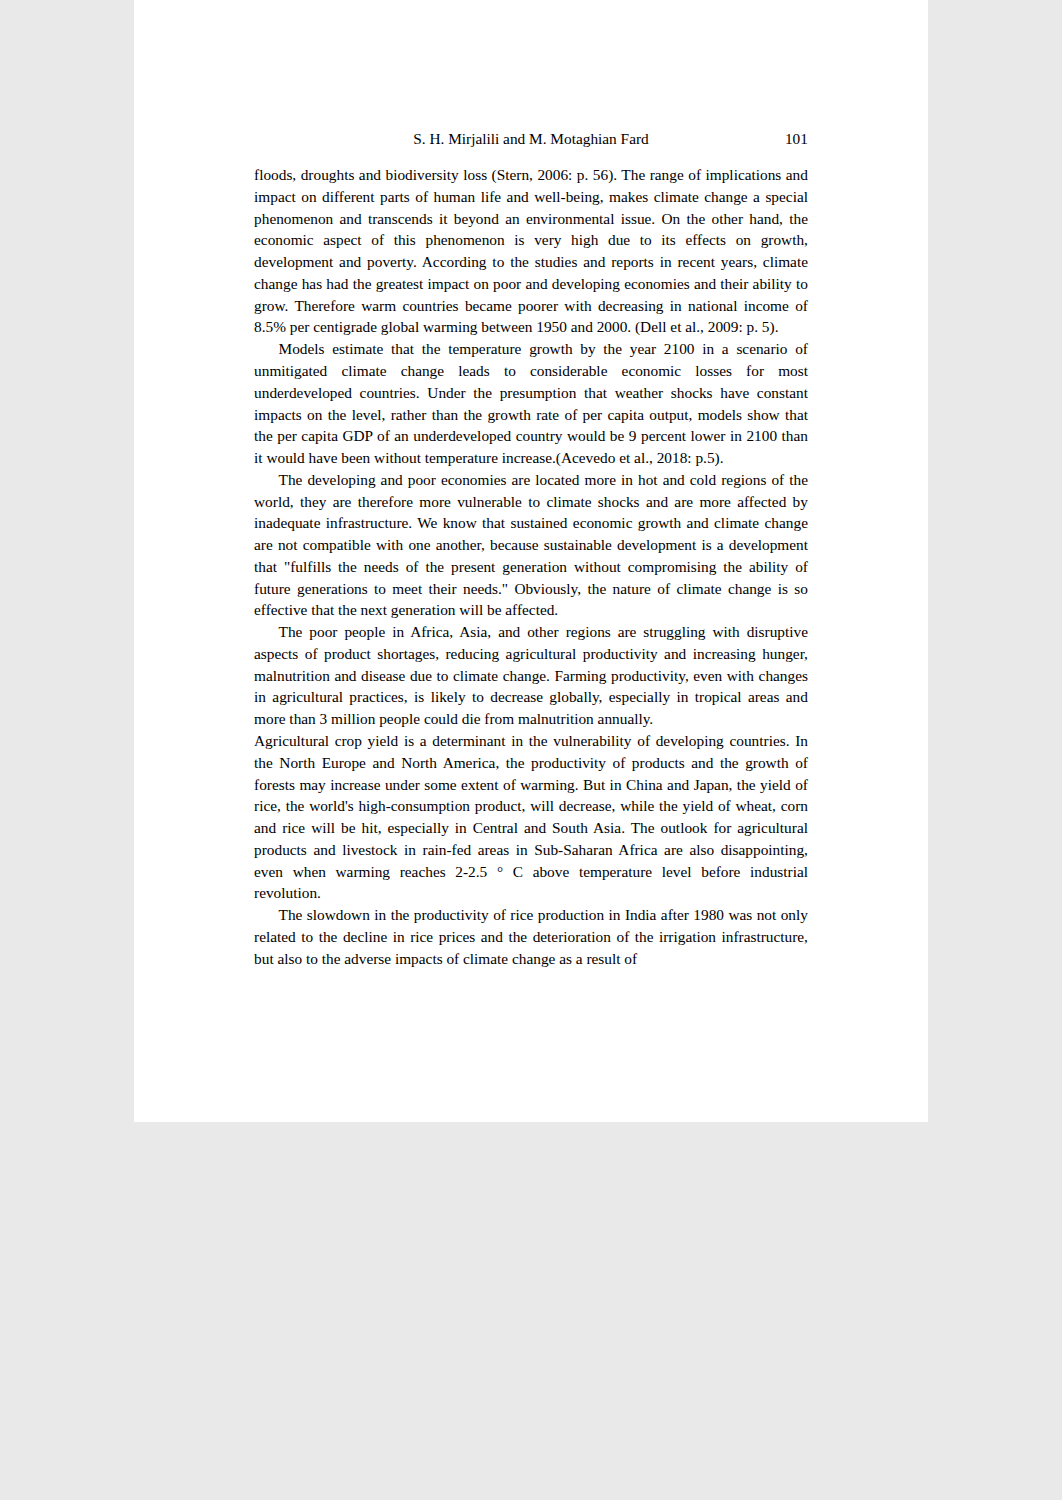S. H. Mirjalili and M. Motaghian Fard 101
floods, droughts and biodiversity loss (Stern, 2006: p. 56). The range of implications and impact on different parts of human life and well-being, makes climate change a special phenomenon and transcends it beyond an environmental issue. On the other hand, the economic aspect of this phenomenon is very high due to its effects on growth, development and poverty. According to the studies and reports in recent years, climate change has had the greatest impact on poor and developing economies and their ability to grow. Therefore warm countries became poorer with decreasing in national income of 8.5% per centigrade global warming between 1950 and 2000. (Dell et al., 2009: p. 5).
Models estimate that the temperature growth by the year 2100 in a scenario of unmitigated climate change leads to considerable economic losses for most underdeveloped countries. Under the presumption that weather shocks have constant impacts on the level, rather than the growth rate of per capita output, models show that the per capita GDP of an underdeveloped country would be 9 percent lower in 2100 than it would have been without temperature increase.(Acevedo et al., 2018: p.5).
The developing and poor economies are located more in hot and cold regions of the world, they are therefore more vulnerable to climate shocks and are more affected by inadequate infrastructure. We know that sustained economic growth and climate change are not compatible with one another, because sustainable development is a development that "fulfills the needs of the present generation without compromising the ability of future generations to meet their needs." Obviously, the nature of climate change is so effective that the next generation will be affected.
The poor people in Africa, Asia, and other regions are struggling with disruptive aspects of product shortages, reducing agricultural productivity and increasing hunger, malnutrition and disease due to climate change. Farming productivity, even with changes in agricultural practices, is likely to decrease globally, especially in tropical areas and more than 3 million people could die from malnutrition annually.
Agricultural crop yield is a determinant in the vulnerability of developing countries. In the North Europe and North America, the productivity of products and the growth of forests may increase under some extent of warming. But in China and Japan, the yield of rice, the world's high-consumption product, will decrease, while the yield of wheat, corn and rice will be hit, especially in Central and South Asia. The outlook for agricultural products and livestock in rain-fed areas in Sub-Saharan Africa are also disappointing, even when warming reaches 2-2.5 ° C above temperature level before industrial revolution.
The slowdown in the productivity of rice production in India after 1980 was not only related to the decline in rice prices and the deterioration of the irrigation infrastructure, but also to the adverse impacts of climate change as a result of